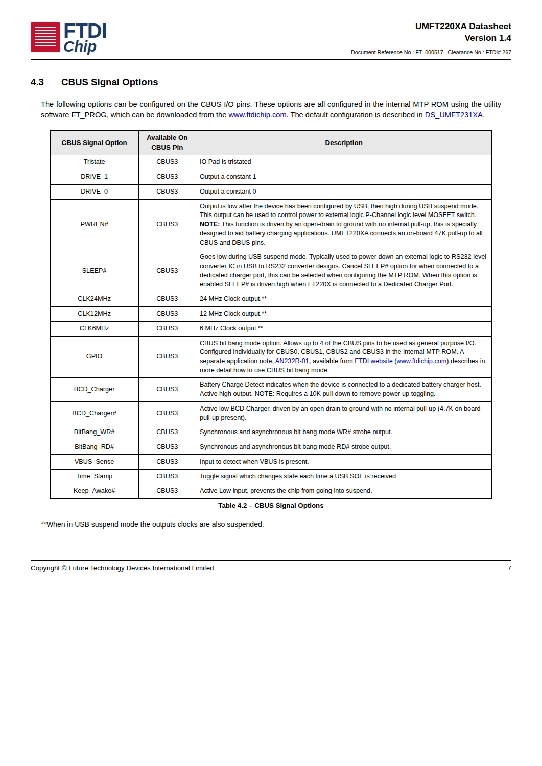FTDI Chip
UMFT220XA Datasheet
Version 1.4
Document Reference No.: FT_000517 Clearance No.: FTDI# 267
4.3 CBUS Signal Options
The following options can be configured on the CBUS I/O pins. These options are all configured in the internal MTP ROM using the utility software FT_PROG, which can be downloaded from the www.ftdichip.com. The default configuration is described in DS_UMFT231XA.
| CBUS Signal Option | Available On CBUS Pin | Description |
| --- | --- | --- |
| Tristate | CBUS3 | IO Pad is tristated |
| DRIVE_1 | CBUS3 | Output a constant 1 |
| DRIVE_0 | CBUS3 | Output a constant 0 |
| PWREN# | CBUS3 | Output is low after the device has been configured by USB, then high during USB suspend mode. This output can be used to control power to external logic P-Channel logic level MOSFET switch. NOTE: This function is driven by an open-drain to ground with no internal pull-up, this is specially designed to aid battery charging applications. UMFT220XA connects an on-board 47K pull-up to all CBUS and DBUS pins. |
| SLEEP# | CBUS3 | Goes low during USB suspend mode. Typically used to power down an external logic to RS232 level converter IC in USB to RS232 converter designs. Cancel SLEEP# option for when connected to a dedicated charger port, this can be selected when configuring the MTP ROM. When this option is enabled SLEEP# is driven high when FT220X is connected to a Dedicated Charger Port. |
| CLK24MHz | CBUS3 | 24 MHz Clock output.** |
| CLK12MHz | CBUS3 | 12 MHz Clock output.** |
| CLK6MHz | CBUS3 | 6 MHz Clock output.** |
| GPIO | CBUS3 | CBUS bit bang mode option. Allows up to 4 of the CBUS pins to be used as general purpose I/O. Configured individually for CBUS0, CBUS1, CBUS2 and CBUS3 in the internal MTP ROM. A separate application note, AN232R-01 , available from FTDI website ( www.ftdichip.com ) describes in more detail how to use CBUS bit bang mode. |
| BCD_Charger | CBUS3 | Battery Charge Detect indicates when the device is connected to a dedicated battery charger host. Active high output. NOTE: Requires a 10K pull-down to remove power up toggling. |
| BCD_Charger# | CBUS3 | Active low BCD Charger, driven by an open drain to ground with no internal pull-up (4.7K on board pull-up present). |
| BitBang_WR# | CBUS3 | Synchronous and asynchronous bit bang mode WR# strobe output. |
| BitBang_RD# | CBUS3 | Synchronous and asynchronous bit bang mode RD# strobe output. |
| VBUS_Sense | CBUS3 | Input to detect when VBUS is present. |
| Time_Stamp | CBUS3 | Toggle signal which changes state each time a USB SOF is received |
| Keep_Awake# | CBUS3 | Active Low input, prevents the chip from going into suspend. |
Table 4.2 – CBUS Signal Options
**When in USB suspend mode the outputs clocks are also suspended.
Copyright © Future Technology Devices International Limited
7